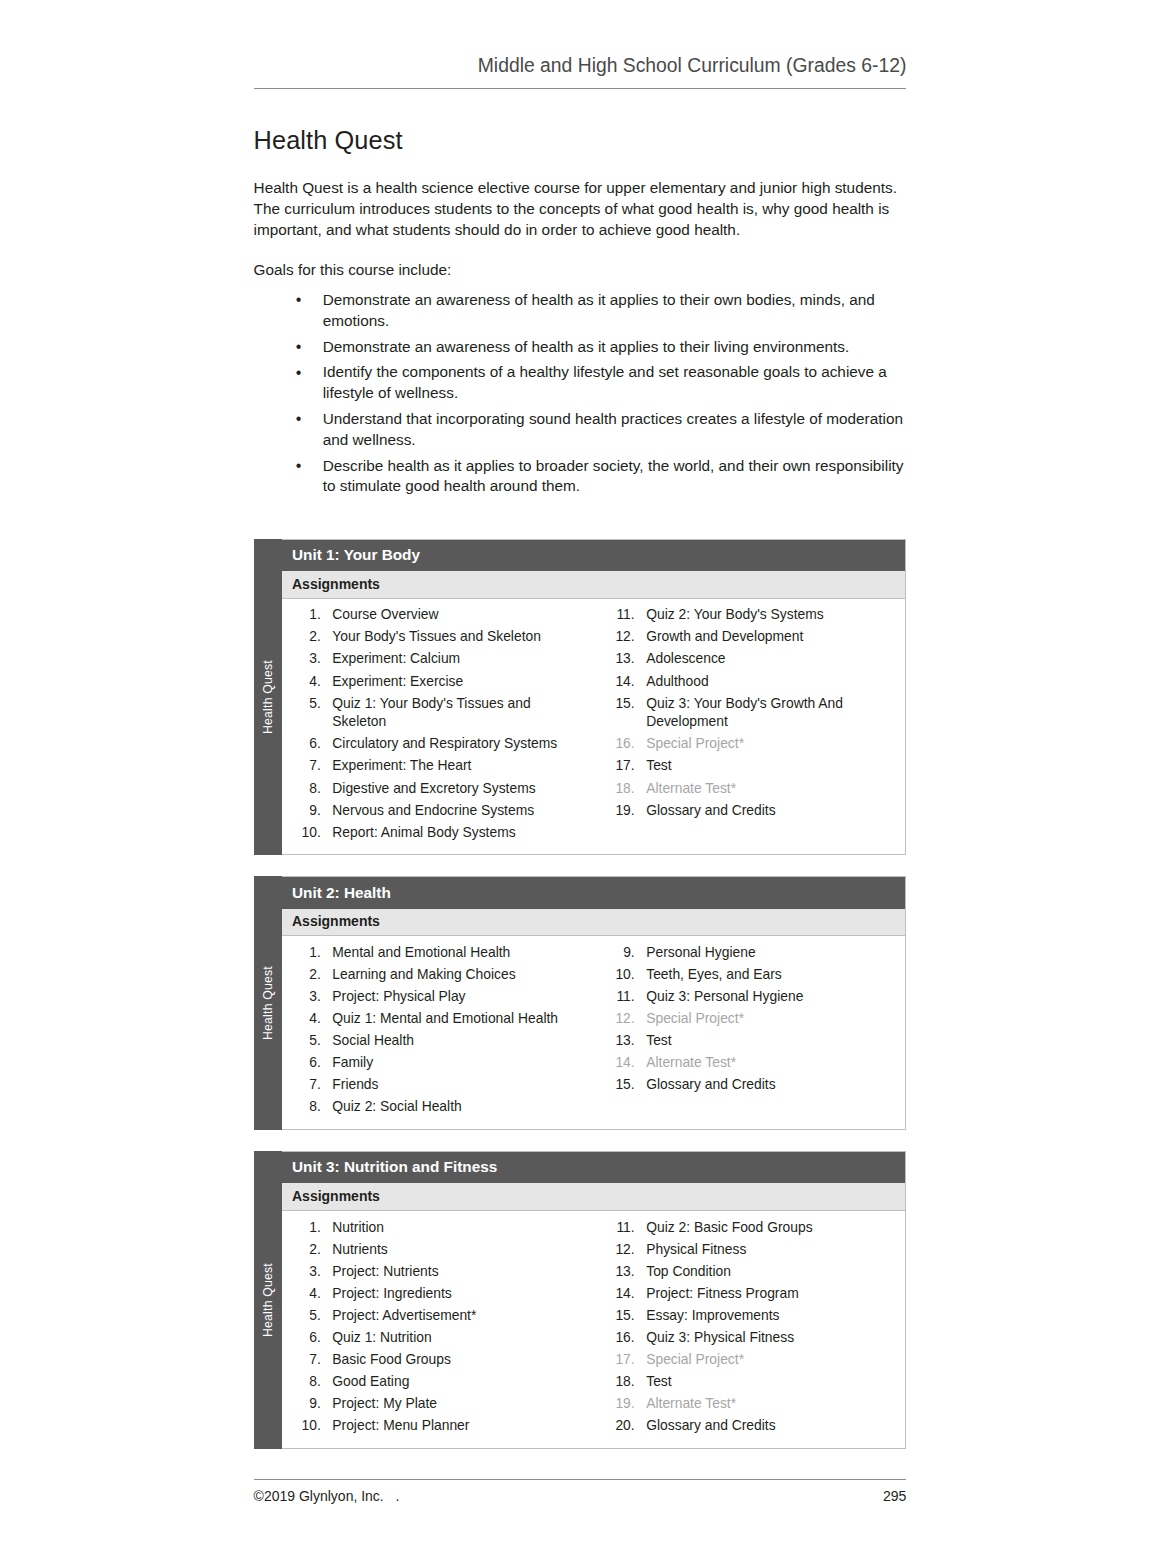Middle and High School Curriculum (Grades 6-12)
Health Quest
Health Quest is a health science elective course for upper elementary and junior high students. The curriculum introduces students to the concepts of what good health is, why good health is important, and what students should do in order to achieve good health.
Goals for this course include:
Demonstrate an awareness of health as it applies to their own bodies, minds, and emotions.
Demonstrate an awareness of health as it applies to their living environments.
Identify the components of a healthy lifestyle and set reasonable goals to achieve a lifestyle of wellness.
Understand that incorporating sound health practices creates a lifestyle of moderation and wellness.
Describe health as it applies to broader society, the world, and their own responsibility to stimulate good health around them.
Health Quest
Unit 1: Your Body
Assignments
1. Course Overview
2. Your Body's Tissues and Skeleton
3. Experiment: Calcium
4. Experiment: Exercise
5. Quiz 1: Your Body's Tissues and Skeleton
6. Circulatory and Respiratory Systems
7. Experiment: The Heart
8. Digestive and Excretory Systems
9. Nervous and Endocrine Systems
10. Report: Animal Body Systems
11. Quiz 2: Your Body's Systems
12. Growth and Development
13. Adolescence
14. Adulthood
15. Quiz 3: Your Body's Growth And Development
16. Special Project*
17. Test
18. Alternate Test*
19. Glossary and Credits
Health Quest
Unit 2: Health
Assignments
1. Mental and Emotional Health
2. Learning and Making Choices
3. Project: Physical Play
4. Quiz 1: Mental and Emotional Health
5. Social Health
6. Family
7. Friends
8. Quiz 2: Social Health
9. Personal Hygiene
10. Teeth, Eyes, and Ears
11. Quiz 3: Personal Hygiene
12. Special Project*
13. Test
14. Alternate Test*
15. Glossary and Credits
Health Quest
Unit 3: Nutrition and Fitness
Assignments
1. Nutrition
2. Nutrients
3. Project: Nutrients
4. Project: Ingredients
5. Project: Advertisement*
6. Quiz 1: Nutrition
7. Basic Food Groups
8. Good Eating
9. Project: My Plate
10. Project: Menu Planner
11. Quiz 2: Basic Food Groups
12. Physical Fitness
13. Top Condition
14. Project: Fitness Program
15. Essay: Improvements
16. Quiz 3: Physical Fitness
17. Special Project*
18. Test
19. Alternate Test*
20. Glossary and Credits
©2019 Glynlyon, Inc. .
295